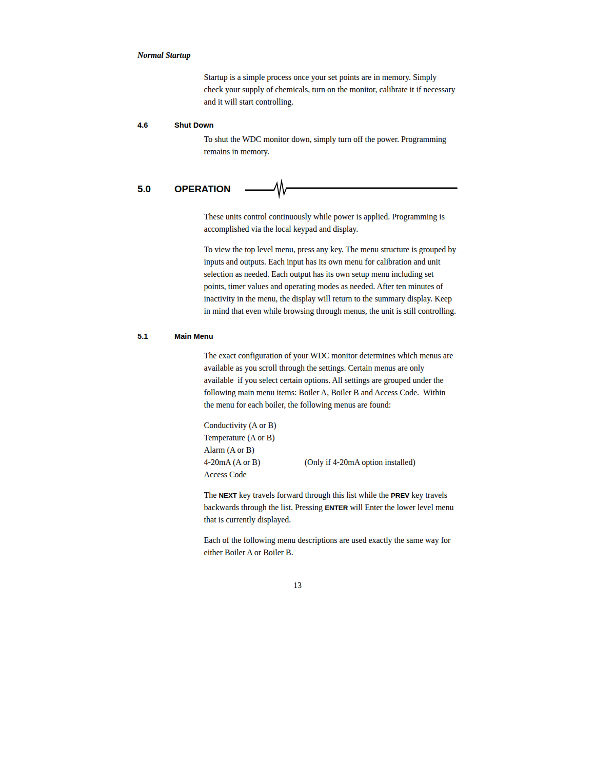Normal Startup
Startup is a simple process once your set points are in memory. Simply check your supply of chemicals, turn on the monitor, calibrate it if necessary and it will start controlling.
4.6 Shut Down
To shut the WDC monitor down, simply turn off the power. Programming remains in memory.
5.0 OPERATION
These units control continuously while power is applied. Programming is accomplished via the local keypad and display.
To view the top level menu, press any key. The menu structure is grouped by inputs and outputs. Each input has its own menu for calibration and unit selection as needed. Each output has its own setup menu including set points, timer values and operating modes as needed. After ten minutes of inactivity in the menu, the display will return to the summary display. Keep in mind that even while browsing through menus, the unit is still controlling.
5.1 Main Menu
The exact configuration of your WDC monitor determines which menus are available as you scroll through the settings. Certain menus are only available if you select certain options. All settings are grouped under the following main menu items: Boiler A, Boiler B and Access Code. Within the menu for each boiler, the following menus are found:
Conductivity (A or B) Temperature (A or B) Alarm (A or B) 4-20mA (A or B)(Only if 4-20mA option installed) Access Code
The NEXT key travels forward through this list while the PREV key travels backwards through the list. Pressing ENTER will Enter the lower level menu that is currently displayed.
Each of the following menu descriptions are used exactly the same way for either Boiler A or Boiler B.
13